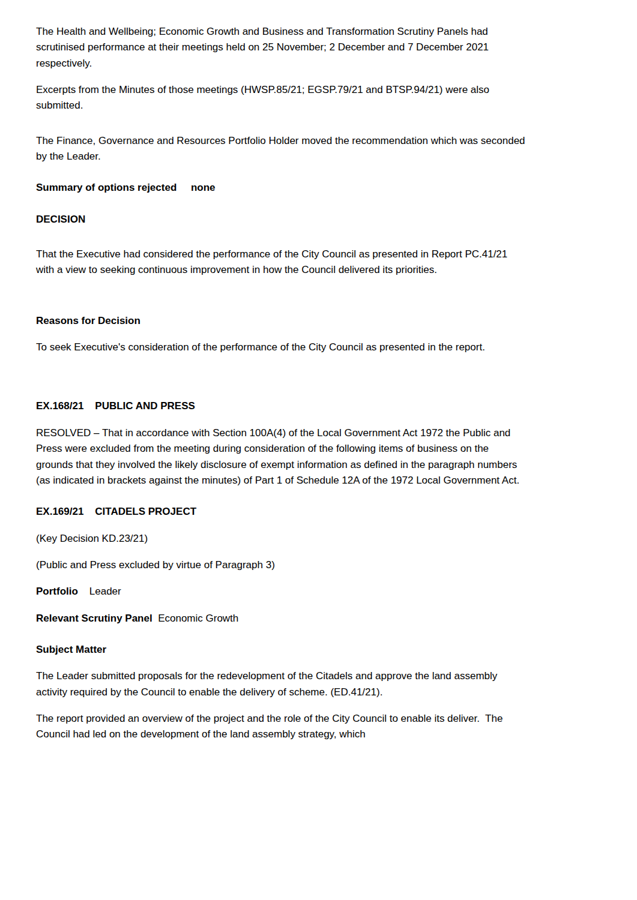The Health and Wellbeing; Economic Growth and Business and Transformation Scrutiny Panels had scrutinised performance at their meetings held on 25 November; 2 December and 7 December 2021 respectively.
Excerpts from the Minutes of those meetings (HWSP.85/21; EGSP.79/21 and BTSP.94/21) were also submitted.
The Finance, Governance and Resources Portfolio Holder moved the recommendation which was seconded by the Leader.
Summary of options rejected none
DECISION
That the Executive had considered the performance of the City Council as presented in Report PC.41/21 with a view to seeking continuous improvement in how the Council delivered its priorities.
Reasons for Decision
To seek Executive's consideration of the performance of the City Council as presented in the report.
EX.168/21 PUBLIC AND PRESS
RESOLVED – That in accordance with Section 100A(4) of the Local Government Act 1972 the Public and Press were excluded from the meeting during consideration of the following items of business on the grounds that they involved the likely disclosure of exempt information as defined in the paragraph numbers (as indicated in brackets against the minutes) of Part 1 of Schedule 12A of the 1972 Local Government Act.
EX.169/21 CITADELS PROJECT
(Key Decision KD.23/21)
(Public and Press excluded by virtue of Paragraph 3)
Portfolio Leader
Relevant Scrutiny Panel Economic Growth
Subject Matter
The Leader submitted proposals for the redevelopment of the Citadels and approve the land assembly activity required by the Council to enable the delivery of scheme. (ED.41/21).
The report provided an overview of the project and the role of the City Council to enable its deliver. The Council had led on the development of the land assembly strategy, which